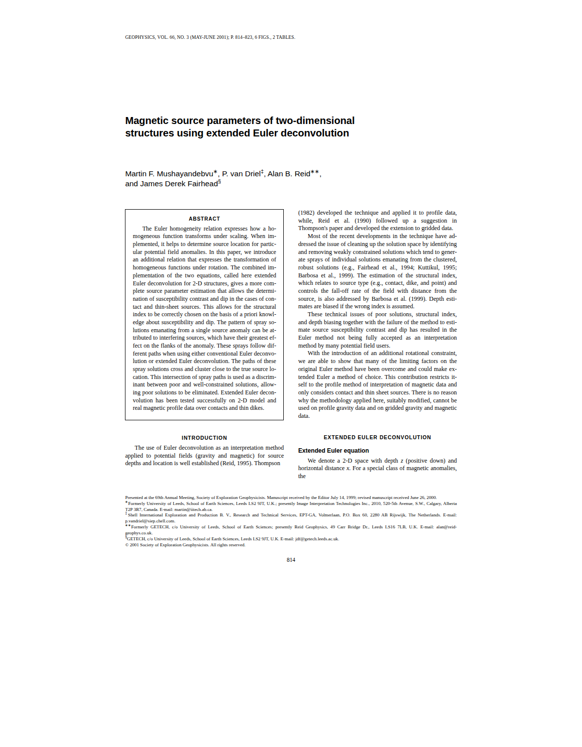GEOPHYSICS, VOL. 66, NO. 3 (MAY-JUNE 2001); P. 814–823, 6 FIGS., 2 TABLES.
Magnetic source parameters of two-dimensional
structures using extended Euler deconvolution
Martin F. Mushayandebvu∗, P. van Driel‡, Alan B. Reid∗∗,
and James Derek Fairhead§
ABSTRACT
The Euler homogeneity relation expresses how a homogeneous function transforms under scaling. When implemented, it helps to determine source location for particular potential field anomalies. In this paper, we introduce an additional relation that expresses the transformation of homogeneous functions under rotation. The combined implementation of the two equations, called here extended Euler deconvolution for 2-D structures, gives a more complete source parameter estimation that allows the determination of susceptibility contrast and dip in the cases of contact and thin-sheet sources. This allows for the structural index to be correctly chosen on the basis of a priori knowledge about susceptibility and dip. The pattern of spray solutions emanating from a single source anomaly can be attributed to interfering sources, which have their greatest effect on the flanks of the anomaly. These sprays follow different paths when using either conventional Euler deconvolution or extended Euler deconvolution. The paths of these spray solutions cross and cluster close to the true source location. This intersection of spray paths is used as a discriminant between poor and well-constrained solutions, allowing poor solutions to be eliminated. Extended Euler deconvolution has been tested successfully on 2-D model and real magnetic profile data over contacts and thin dikes.
INTRODUCTION
The use of Euler deconvolution as an interpretation method applied to potential fields (gravity and magnetic) for source depths and location is well established (Reid, 1995). Thompson
(1982) developed the technique and applied it to profile data, while, Reid et al. (1990) followed up a suggestion in Thompson's paper and developed the extension to gridded data.
Most of the recent developments in the technique have addressed the issue of cleaning up the solution space by identifying and removing weakly constrained solutions which tend to generate sprays of individual solutions emanating from the clustered, robust solutions (e.g., Fairhead et al., 1994; Kuttikul, 1995; Barbosa et al., 1999). The estimation of the structural index, which relates to source type (e.g., contact, dike, and point) and controls the fall-off rate of the field with distance from the source, is also addressed by Barbosa et al. (1999). Depth estimates are biased if the wrong index is assumed.
These technical issues of poor solutions, structural index, and depth biasing together with the failure of the method to estimate source susceptibility contrast and dip has resulted in the Euler method not being fully accepted as an interpretation method by many potential field users.
With the introduction of an additional rotational constraint, we are able to show that many of the limiting factors on the original Euler method have been overcome and could make extended Euler a method of choice. This contribution restricts itself to the profile method of interpretation of magnetic data and only considers contact and thin sheet sources. There is no reason why the methodology applied here, suitably modified, cannot be used on profile gravity data and on gridded gravity and magnetic data.
EXTENDED EULER DECONVOLUTION
Extended Euler equation
We denote a 2-D space with depth z (positive down) and horizontal distance x. For a special class of magnetic anomalies, the
Presented at the 69th Annual Meeting, Society of Exploration Geophysicists. Manuscript received by the Editor July 14, 1999; revised manuscript received June 26, 2000.
∗Formerly University of Leeds, School of Earth Sciences, Leeds LS2 9JT, U.K.; presently Image Interpretation Technologies Inc., 2010, 520-5th Avenue, S.W., Calgary, Alberta T2P 3R7, Canada. E-mail: martin@iitech.ab.ca.
‡Shell International Exploration and Production B. V., Research and Technical Services, EPT-GA, Volmerlaan, P.O. Box 60, 2280 AB Rijswijk, The Netherlands. E-mail: p.vandriel@siep.chell.com.
∗∗Formerly GETECH, c/o University of Leeds, School of Earth Sciences; presently Reid Geophysics, 49 Carr Bridge Dr., Leeds LS16 7LB, U.K. E-mail: alan@reid-geophys.co.uk.
§GETECH, c/o University of Leeds, School of Earth Sciences, Leeds LS2 9JT, U.K. E-mail: jdf@getech.leeds.ac.uk.
© 2001 Society of Exploration Geophysicists. All rights reserved.
814